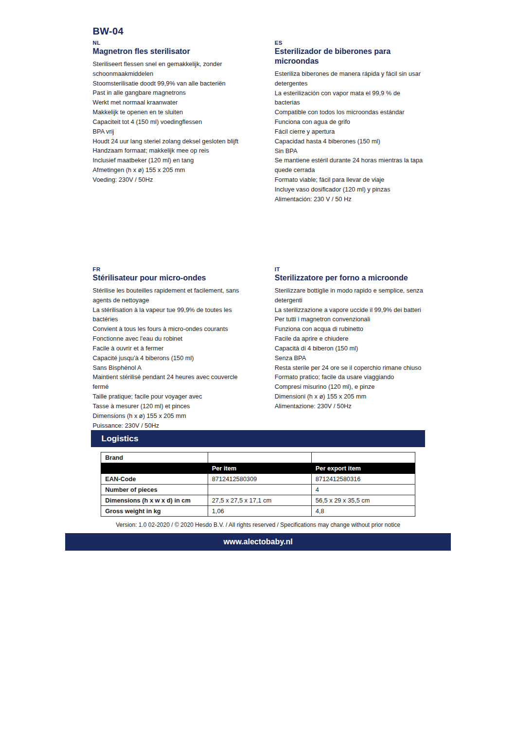BW-04
NL
Magnetron fles sterilisator
Steriliseert flessen snel en gemakkelijk, zonder schoonmaakmiddelen
Stoomsterilisatie doodt 99,9% van alle bacteriën
Past in alle gangbare magnetrons
Werkt met normaal kraanwater
Makkelijk te openen en te sluiten
Capaciteit tot 4 (150 ml) voedingflessen
BPA vrij
Houdt 24 uur lang steriel zolang deksel gesloten blijft
Handzaam formaat; makkelijk mee op reis
Inclusief maatbeker (120 ml) en tang
Afmetingen (h x ø) 155 x 205 mm
Voeding: 230V / 50Hz
ES
Esterilizador de biberones para microondas
Esteriliza biberones de manera rápida y fácil sin usar detergentes
La esterilización con vapor mata el 99,9 % de bacterias
Compatible con todos los microondas estándar
Funciona con agua de grifo
Fácil cierre y apertura
Capacidad hasta 4 biberones (150 ml)
Sin BPA
Se mantiene estéril durante 24 horas mientras la tapa quede cerrada
Formato viable; fácil para llevar de viaje
Incluye vaso dosificador (120 ml) y pinzas
Alimentación: 230 V / 50 Hz
FR
Stérilisateur pour micro-ondes
Stérilise les bouteilles rapidement et facilement, sans agents de nettoyage
La stérilisation à la vapeur tue 99,9% de toutes les bactéries
Convient à tous les fours à micro-ondes courants
Fonctionne avec l'eau du robinet
Facile à ouvrir et à fermer
Capacité jusqu'à 4 biberons (150 ml)
Sans Bisphénol A
Maintient stérilisé pendant 24 heures avec couvercle fermé
Taille pratique; facile pour voyager avec
Tasse à mesurer (120 ml) et pinces
Dimensions (h x ø) 155 x 205 mm
Puissance: 230V / 50Hz
IT
Sterilizzatore per forno a microonde
Sterilizzare bottiglie in modo rapido e semplice, senza detergenti
La sterilizzazione a vapore uccide il 99,9% dei batteri
Per tutti i magnetron convenzionali
Funziona con acqua di rubinetto
Facile da aprire e chiudere
Capacità di 4 biberon (150 ml)
Senza BPA
Resta sterile per 24 ore se il coperchio rimane chiuso
Formato pratico; facile da usare viaggiando
Compresi misurino (120 ml), e pinze
Dimensioni (h x ø) 155 x 205 mm
Alimentazione: 230V / 50Hz
Logistics
| Brand | | |
| | Per item | Per export item |
| EAN-Code | 8712412580309 | 8712412580316 |
| Number of pieces | | 4 |
| Dimensions (h x w x d) in cm | 27,5 x 27,5 x 17,1 cm | 56,5 x 29 x 35,5 cm |
| Gross weight in kg | 1,06 | 4,8 |
Version: 1.0 02-2020 / © 2020 Hesdo B.V. / All rights reserved / Specifications may change without prior notice
www.alectobaby.nl